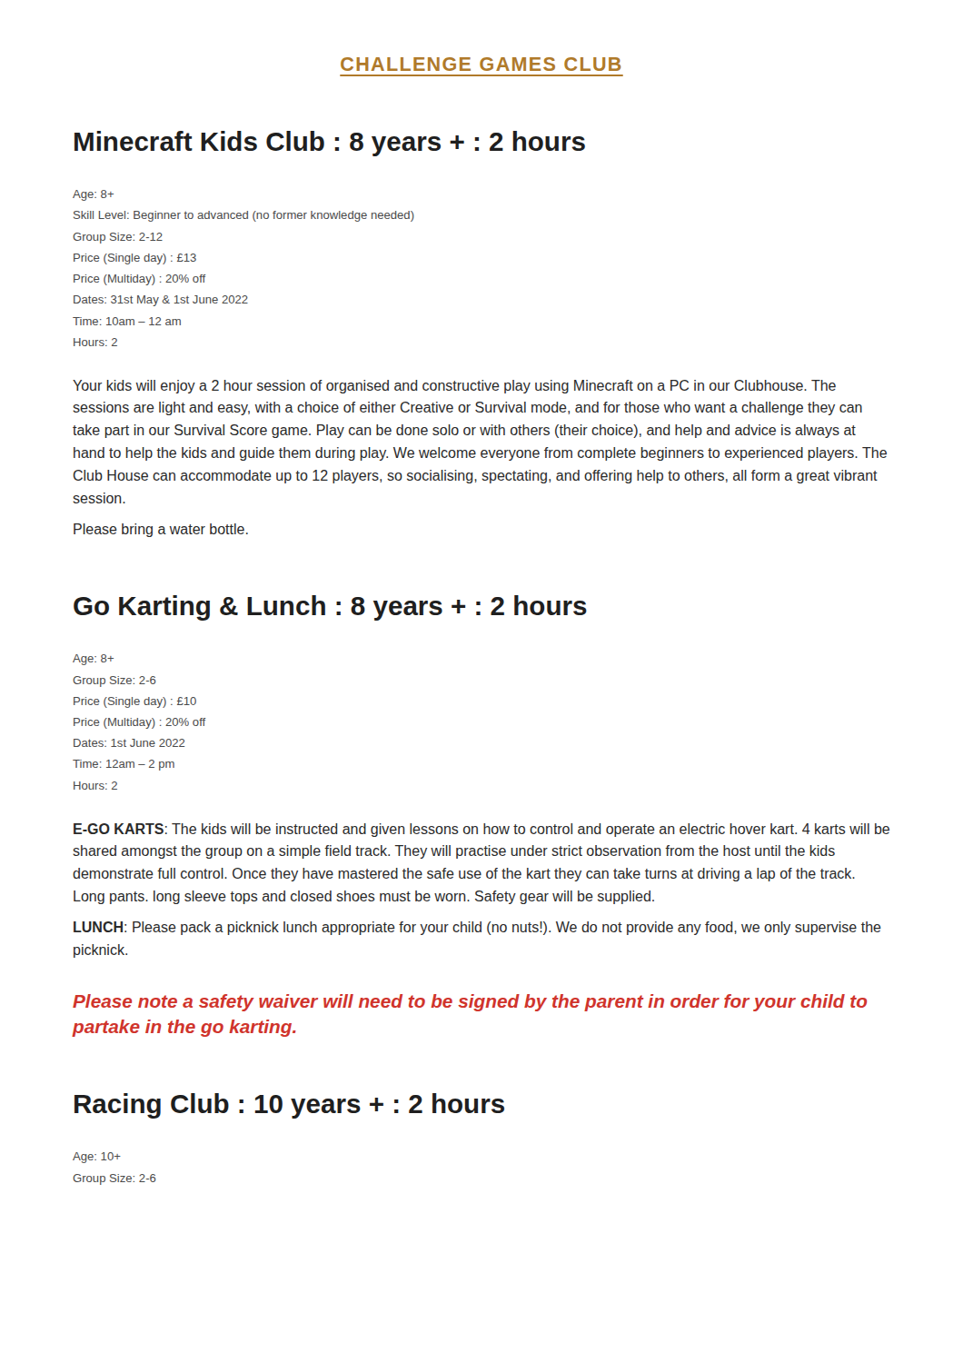CHALLENGE GAMES CLUB
Minecraft Kids Club : 8 years + : 2 hours
Age: 8+
Skill Level: Beginner to advanced (no former knowledge needed)
Group Size: 2-12
Price (Single day) : £13
Price (Multiday) : 20% off
Dates: 31st May & 1st June 2022
Time: 10am – 12 am
Hours: 2
Your kids will enjoy a 2 hour session of organised and constructive play using Minecraft on a PC in our Clubhouse. The sessions are light and easy, with a choice of either Creative or Survival mode, and for those who want a challenge they can take part in our Survival Score game. Play can be done solo or with others (their choice), and help and advice is always at hand to help the kids and guide them during play. We welcome everyone from complete beginners to experienced players. The Club House can accommodate up to 12 players, so socialising, spectating, and offering help to others, all form a great vibrant session.
Please bring a water bottle.
Go Karting & Lunch : 8 years + : 2 hours
Age: 8+
Group Size: 2-6
Price (Single day) : £10
Price (Multiday) : 20% off
Dates: 1st June 2022
Time: 12am – 2 pm
Hours: 2
E-GO KARTS: The kids will be instructed and given lessons on how to control and operate an electric hover kart. 4 karts will be shared amongst the group on a simple field track. They will practise under strict observation from the host until the kids demonstrate full control. Once they have mastered the safe use of the kart they can take turns at driving a lap of the track. Long pants. long sleeve tops and closed shoes must be worn. Safety gear will be supplied.
LUNCH: Please pack a picknick lunch appropriate for your child (no nuts!). We do not provide any food, we only supervise the picknick.
Please note a safety waiver will need to be signed by the parent in order for your child to partake in the go karting.
Racing Club : 10 years + : 2 hours
Age: 10+
Group Size: 2-6